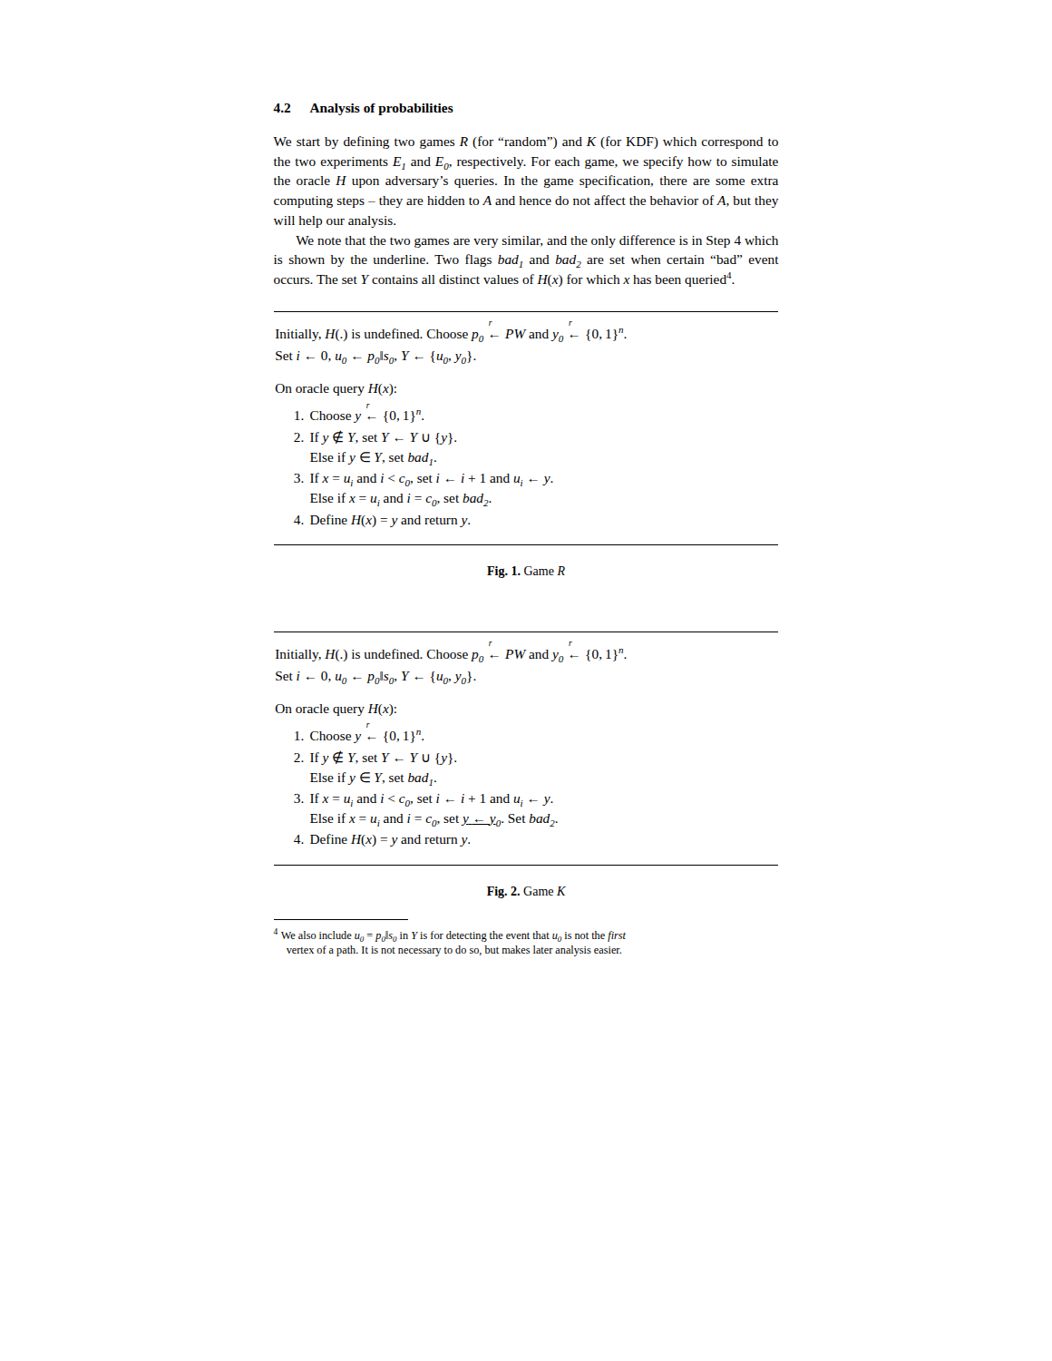4.2 Analysis of probabilities
We start by defining two games R (for “random”) and K (for KDF) which correspond to the two experiments E1 and E0, respectively. For each game, we specify how to simulate the oracle H upon adversary’s queries. In the game specification, there are some extra computing steps – they are hidden to A and hence do not affect the behavior of A, but they will help our analysis.
We note that the two games are very similar, and the only difference is in Step 4 which is shown by the underline. Two flags bad1 and bad2 are set when certain “bad” event occurs. The set Y contains all distinct values of H(x) for which x has been queried4.
Initially, H(.) is undefined. Choose p0 r PW and y0 r {0, 1}n.
Set i 0, u0 p0‖s0, Y {u0, y0}.
On oracle query H(x):
Choose y r {0, 1}n.
If y ∉ Y, set Y Y ∪ {y}. Else if y ∈ Y, set bad1.
If x = ui and i < c0, set i i + 1 and ui y. Else if x = ui and i = c0, set bad2.
Define H(x) = y and return y.
Fig. 1. Game R
Initially, H(.) is undefined. Choose p0 r PW and y0 r {0, 1}n.
Set i 0, u0 p0‖s0, Y {u0, y0}.
On oracle query H(x):
Choose y r {0, 1}n.
If y ∉ Y, set Y Y ∪ {y}. Else if y ∈ Y, set bad1.
If x = ui and i < c0, set i i + 1 and ui y. Else if x = ui and i = c0, set y y0. Set bad2.
Define H(x) = y and return y.
Fig. 2. Game K
4 We also include u0 = p0‖s0 in Y is for detecting the event that u0 is not the first vertex of a path. It is not necessary to do so, but makes later analysis easier.